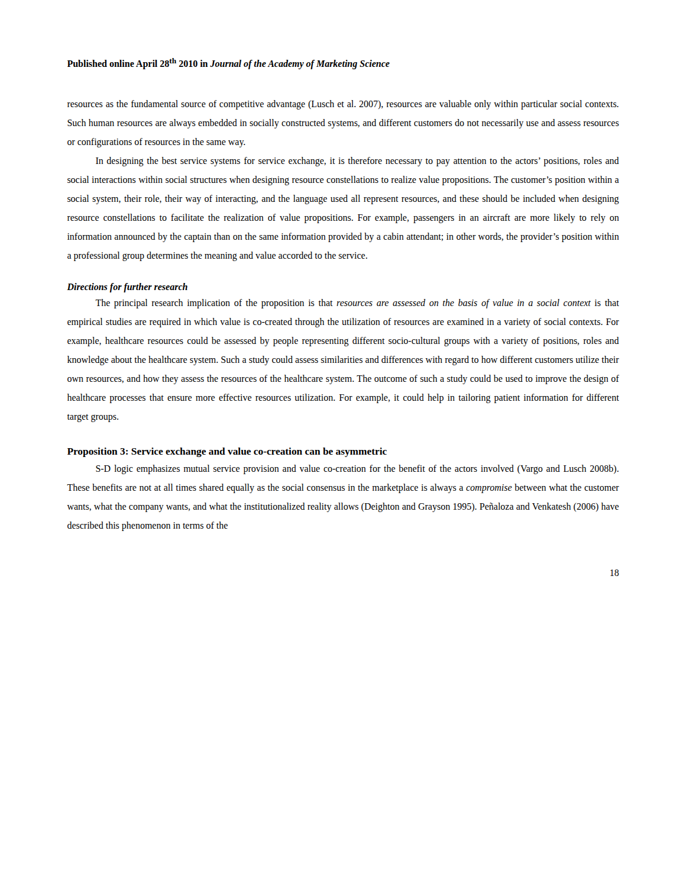Published online April 28th 2010 in Journal of the Academy of Marketing Science
resources as the fundamental source of competitive advantage (Lusch et al. 2007), resources are valuable only within particular social contexts. Such human resources are always embedded in socially constructed systems, and different customers do not necessarily use and assess resources or configurations of resources in the same way.
In designing the best service systems for service exchange, it is therefore necessary to pay attention to the actors’ positions, roles and social interactions within social structures when designing resource constellations to realize value propositions. The customer’s position within a social system, their role, their way of interacting, and the language used all represent resources, and these should be included when designing resource constellations to facilitate the realization of value propositions. For example, passengers in an aircraft are more likely to rely on information announced by the captain than on the same information provided by a cabin attendant; in other words, the provider’s position within a professional group determines the meaning and value accorded to the service.
Directions for further research
The principal research implication of the proposition is that resources are assessed on the basis of value in a social context is that empirical studies are required in which value is co-created through the utilization of resources are examined in a variety of social contexts. For example, healthcare resources could be assessed by people representing different socio-cultural groups with a variety of positions, roles and knowledge about the healthcare system. Such a study could assess similarities and differences with regard to how different customers utilize their own resources, and how they assess the resources of the healthcare system. The outcome of such a study could be used to improve the design of healthcare processes that ensure more effective resources utilization. For example, it could help in tailoring patient information for different target groups.
Proposition 3: Service exchange and value co‑creation can be asymmetric
S-D logic emphasizes mutual service provision and value co-creation for the benefit of the actors involved (Vargo and Lusch 2008b). These benefits are not at all times shared equally as the social consensus in the marketplace is always a compromise between what the customer wants, what the company wants, and what the institutionalized reality allows (Deighton and Grayson 1995). Peñaloza and Venkatesh (2006) have described this phenomenon in terms of the
18